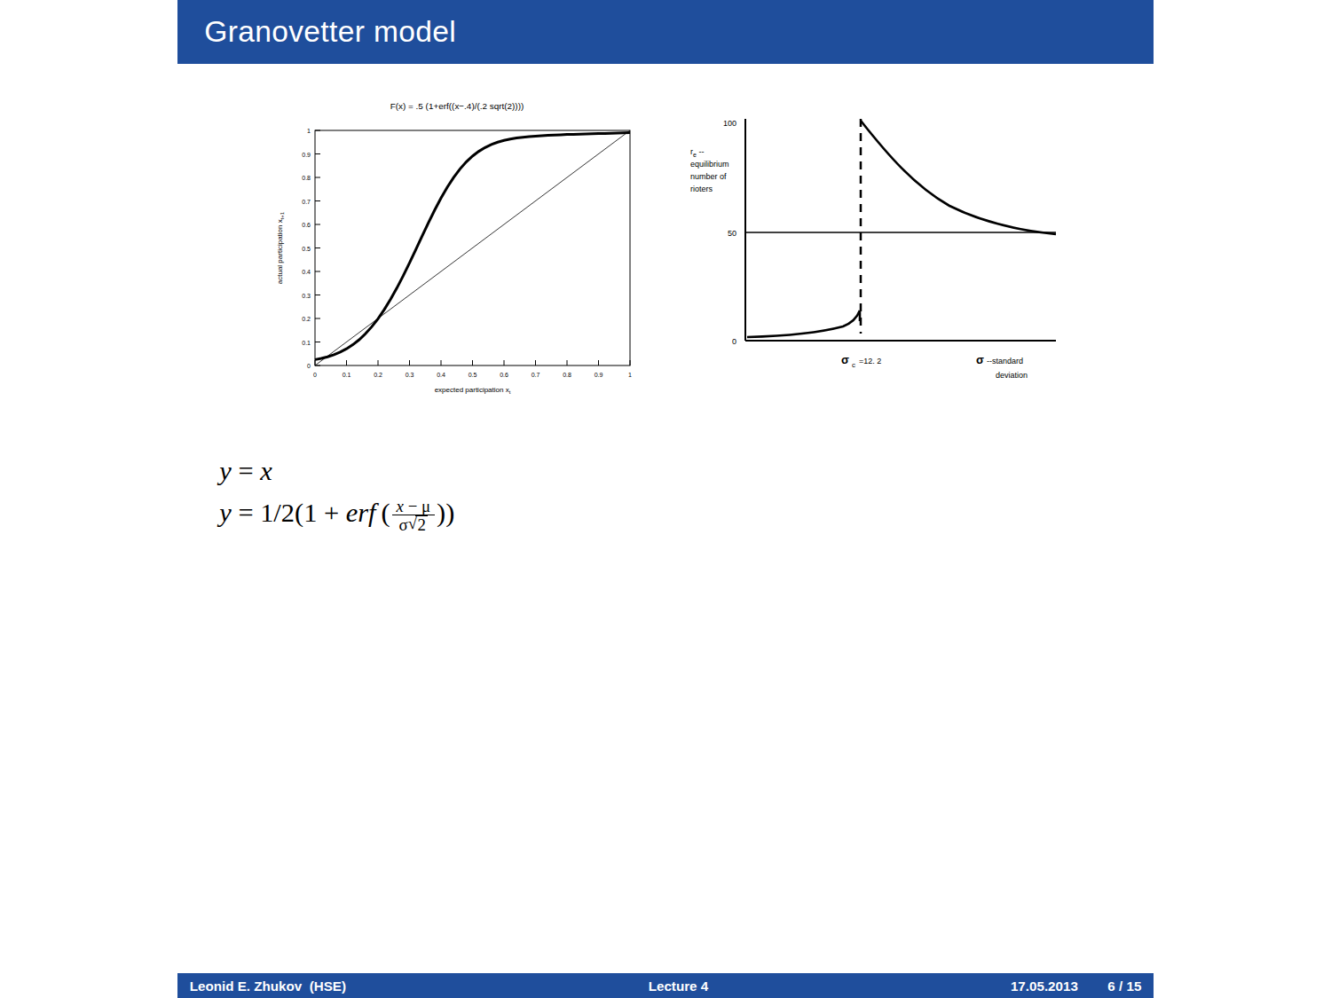Granovetter model
F(x) = .5 (1+erf((x−.4)/(.2 sqrt(2))))
0 0.1 0.2 0.3 0.4 0.5 0.6 0.7 0.8 0.9 1 0 0.1 0.2 0.3 0.4 0.5 0.6 0.7 0.8 0.9 1 expected participation xt actual participation xt+1
100 50 0 re -- equilibrium number of rioters σ c =12. 2 σ --standard deviation
y = x
y = 1/2(1 + erf (x − μ σ2))
Leonid E. Zhukov (HSE)
Lecture 4
17.05.2013 6 / 15